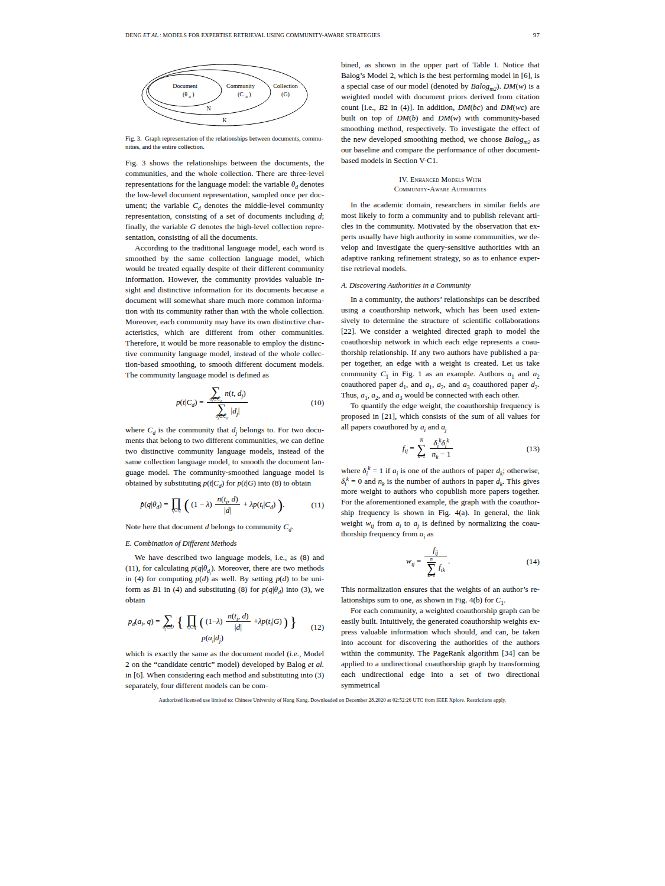DENG et al.: MODELS FOR EXPERTISE RETRIEVAL USING COMMUNITY-AWARE STRATEGIES
97
Document (θ d ) Community (C d ) Collection (G) N K
Fig. 3. Graph representation of the relationships between documents, communities, and the entire collection.
Fig. 3 shows the relationships between the documents, the communities, and the whole collection. There are three-level representations for the language model: the variable θd denotes the low-level document representation, sampled once per document; the variable Cd denotes the middle-level community representation, consisting of a set of documents including d; finally, the variable G denotes the high-level collection representation, consisting of all the documents.
According to the traditional language model, each word is smoothed by the same collection language model, which would be treated equally despite of their different community information. However, the community provides valuable insight and distinctive information for its documents because a document will somewhat share much more common information with its community rather than with the whole collection. Moreover, each community may have its own distinctive characteristics, which are different from other communities. Therefore, it would be more reasonable to employ the distinctive community language model, instead of the whole collection-based smoothing, to smooth different document models. The community language model is defined as
p(t|Cd) = ∑dj∈Cd n(t, dj) ∑dj∈Cd |dj|
(10)
where Cd is the community that dj belongs to. For two documents that belong to two different communities, we can define two distinctive community language models, instead of the same collection language model, to smooth the document language model. The community-smoothed language model is obtained by substituting p(t|Cd) for p(t|G) into (8) to obtain
p̂(q|θd) = ∏ti∈q ( (1 − λ) n(ti, d)|d| + λp(ti|Cd) ).
(11)
Note here that document d belongs to community Cd.
E. Combination of Different Methods
We have described two language models, i.e., as (8) and (11), for calculating p(q|θdj). Moreover, there are two methods in (4) for computing p(d) as well. By setting p(d) to be uniform as B1 in (4) and substituting (8) for p(q|θd) into (3), we obtain
pd(ai, q) = ∑dj∈D { ∏ti∈q ( (1−λ) n(ti, d)|d| +λp(ti|G) ) } p(ai|dj)
(12)
which is exactly the same as the document model (i.e., Model 2 on the “candidate centric” model) developed by Balog et al. in [6]. When considering each method and substituting into (3) separately, four different models can be com-
bined, as shown in the upper part of Table I. Notice that Balog’s Model 2, which is the best performing model in [6], is a special case of our model (denoted by Balogm2). DM(w) is a weighted model with document priors derived from citation count [i.e., B2 in (4)]. In addition, DM(bc) and DM(wc) are built on top of DM(b) and DM(w) with community-based smoothing method, respectively. To investigate the effect of the new developed smoothing method, we choose Balogm2 as our baseline and compare the performance of other document-based models in Section V-C1.
IV. Enhanced Models With
Community-Aware Authorities
In the academic domain, researchers in similar fields are most likely to form a community and to publish relevant articles in the community. Motivated by the observation that experts usually have high authority in some communities, we develop and investigate the query-sensitive authorities with an adaptive ranking refinement strategy, so as to enhance expertise retrieval models.
A. Discovering Authorities in a Community
In a community, the authors’ relationships can be described using a coauthorship network, which has been used extensively to determine the structure of scientific collaborations [22]. We consider a weighted directed graph to model the coauthorship network in which each edge represents a coauthorship relationship. If any two authors have published a paper together, an edge with a weight is created. Let us take community C1 in Fig. 1 as an example. Authors a1 and a2 coauthored paper d1, and a1, a2, and a3 coauthored paper d2. Thus, a1, a2, and a3 would be connected with each other.
To quantify the edge weight, the coauthorship frequency is proposed in [21], which consists of the sum of all values for all papers coauthored by ai and aj
fij = N∑k=1 δik δjk nk − 1
(13)
where δik = 1 if ai is one of the authors of paper dk; otherwise, δik = 0 and nk is the number of authors in paper dk. This gives more weight to authors who copublish more papers together. For the aforementioned example, the graph with the coauthorship frequency is shown in Fig. 4(a). In general, the link weight wij from ai to aj is defined by normalizing the coauthorship frequency from ai as
wij = fij n∑k=1 fik .
(14)
This normalization ensures that the weights of an author’s relationships sum to one, as shown in Fig. 4(b) for C1.
For each community, a weighted coauthorship graph can be easily built. Intuitively, the generated coauthorship weights express valuable information which should, and can, be taken into account for discovering the authorities of the authors within the community. The PageRank algorithm [34] can be applied to a undirectional coauthorship graph by transforming each undirectional edge into a set of two directional symmetrical
Authorized licensed use limited to: Chinese University of Hong Kong. Downloaded on December 28,2020 at 02:52:26 UTC from IEEE Xplore. Restrictions apply.